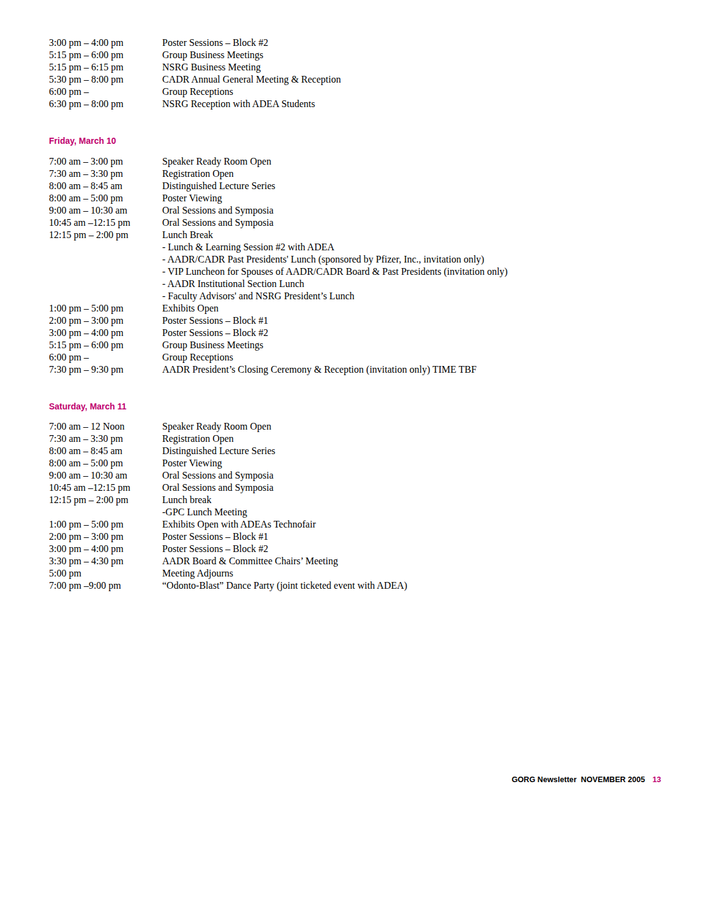| 3:00 pm – 4:00 pm | Poster Sessions – Block #2 |
| 5:15 pm – 6:00 pm | Group Business Meetings |
| 5:15 pm – 6:15 pm | NSRG Business Meeting |
| 5:30 pm – 8:00 pm | CADR Annual General Meeting & Reception |
| 6:00 pm – | Group Receptions |
| 6:30 pm – 8:00 pm | NSRG Reception with ADEA Students |
Friday, March 10
| 7:00 am – 3:00 pm | Speaker Ready Room Open |
| 7:30 am – 3:30 pm | Registration Open |
| 8:00 am – 8:45 am | Distinguished Lecture Series |
| 8:00 am – 5:00 pm | Poster Viewing |
| 9:00 am – 10:30 am | Oral Sessions and Symposia |
| 10:45 am –12:15 pm | Oral Sessions and Symposia |
| 12:15 pm – 2:00 pm | Lunch Break |
| | - Lunch & Learning Session #2 with ADEA |
| | - AADR/CADR Past Presidents' Lunch (sponsored by Pfizer, Inc., invitation only) |
| | - VIP Luncheon for Spouses of AADR/CADR Board & Past Presidents (invitation only) |
| | - AADR Institutional Section Lunch |
| | - Faculty Advisors' and NSRG President’s Lunch |
| 1:00 pm – 5:00 pm | Exhibits Open |
| 2:00 pm – 3:00 pm | Poster Sessions – Block #1 |
| 3:00 pm – 4:00 pm | Poster Sessions – Block #2 |
| 5:15 pm – 6:00 pm | Group Business Meetings |
| 6:00 pm – | Group Receptions |
| 7:30 pm – 9:30 pm | AADR President’s Closing Ceremony & Reception (invitation only) TIME TBF |
Saturday, March 11
| 7:00 am – 12 Noon | Speaker Ready Room Open |
| 7:30 am – 3:30 pm | Registration Open |
| 8:00 am – 8:45 am | Distinguished Lecture Series |
| 8:00 am – 5:00 pm | Poster Viewing |
| 9:00 am – 10:30 am | Oral Sessions and Symposia |
| 10:45 am –12:15 pm | Oral Sessions and Symposia |
| 12:15 pm – 2:00 pm | Lunch break |
| | -GPC Lunch Meeting |
| 1:00 pm – 5:00 pm | Exhibits Open with ADEAs Technofair |
| 2:00 pm – 3:00 pm | Poster Sessions – Block #1 |
| 3:00 pm – 4:00 pm | Poster Sessions – Block #2 |
| 3:30 pm – 4:30 pm | AADR Board & Committee Chairs’ Meeting |
| 5:00 pm | Meeting Adjourns |
| 7:00 pm –9:00 pm | “Odonto-Blast” Dance Party (joint ticketed event with ADEA) |
GORG Newsletter NOVEMBER 200513